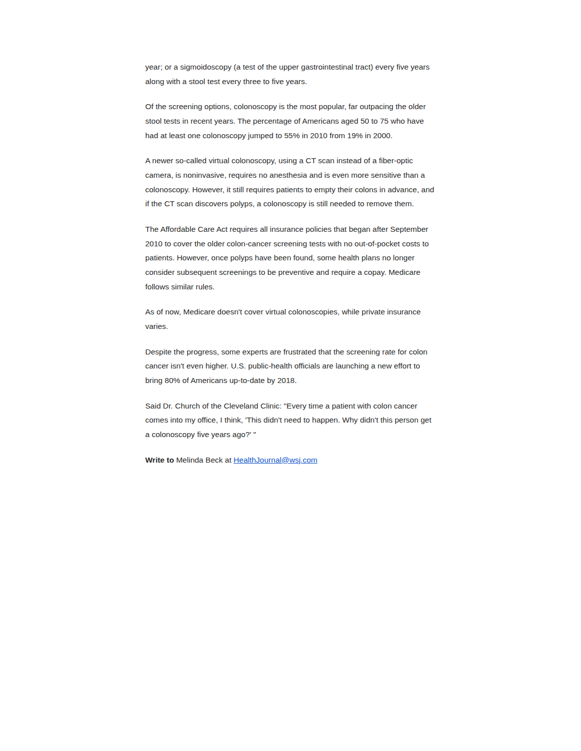year; or a sigmoidoscopy (a test of the upper gastrointestinal tract) every five years along with a stool test every three to five years.
Of the screening options, colonoscopy is the most popular, far outpacing the older stool tests in recent years. The percentage of Americans aged 50 to 75 who have had at least one colonoscopy jumped to 55% in 2010 from 19% in 2000.
A newer so-called virtual colonoscopy, using a CT scan instead of a fiber-optic camera, is noninvasive, requires no anesthesia and is even more sensitive than a colonoscopy. However, it still requires patients to empty their colons in advance, and if the CT scan discovers polyps, a colonoscopy is still needed to remove them.
The Affordable Care Act requires all insurance policies that began after September 2010 to cover the older colon-cancer screening tests with no out-of-pocket costs to patients. However, once polyps have been found, some health plans no longer consider subsequent screenings to be preventive and require a copay. Medicare follows similar rules.
As of now, Medicare doesn't cover virtual colonoscopies, while private insurance varies.
Despite the progress, some experts are frustrated that the screening rate for colon cancer isn't even higher. U.S. public-health officials are launching a new effort to bring 80% of Americans up-to-date by 2018.
Said Dr. Church of the Cleveland Clinic: "Every time a patient with colon cancer comes into my office, I think, 'This didn't need to happen. Why didn't this person get a colonoscopy five years ago?' "
Write to Melinda Beck at HealthJournal@wsj.com